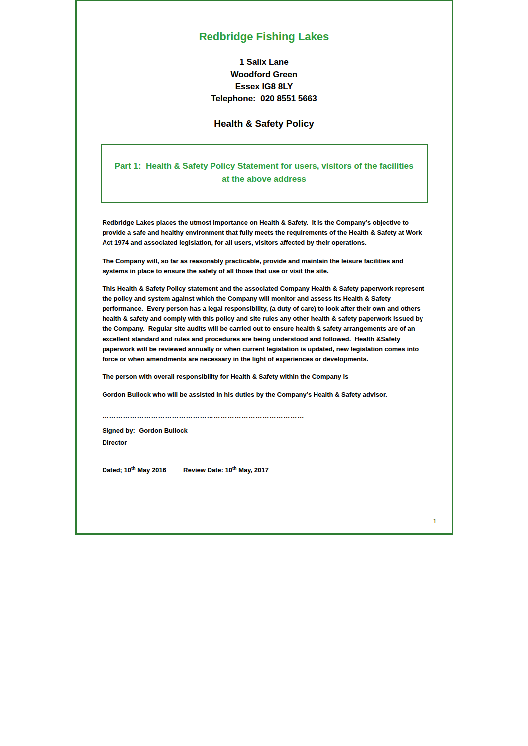Redbridge Fishing Lakes
1 Salix Lane
Woodford Green
Essex IG8 8LY
Telephone: 020 8551 5663
Health & Safety Policy
Part 1: Health & Safety Policy Statement for users, visitors of the facilities at the above address
Redbridge Lakes places the utmost importance on Health & Safety. It is the Company’s objective to provide a safe and healthy environment that fully meets the requirements of the Health & Safety at Work Act 1974 and associated legislation, for all users, visitors affected by their operations.
The Company will, so far as reasonably practicable, provide and maintain the leisure facilities and systems in place to ensure the safety of all those that use or visit the site.
This Health & Safety Policy statement and the associated Company Health & Safety paperwork represent the policy and system against which the Company will monitor and assess its Health & Safety performance. Every person has a legal responsibility, (a duty of care) to look after their own and others health & safety and comply with this policy and site rules any other health & safety paperwork issued by the Company. Regular site audits will be carried out to ensure health & safety arrangements are of an excellent standard and rules and procedures are being understood and followed. Health &Safety paperwork will be reviewed annually or when current legislation is updated, new legislation comes into force or when amendments are necessary in the light of experiences or developments.
The person with overall responsibility for Health & Safety within the Company is
Gordon Bullock who will be assisted in his duties by the Company’s Health & Safety advisor.
……………………………………………………………………………
Signed by: Gordon Bullock
Director
Dated; 10th May 2016 Review Date: 10th May, 2017
1